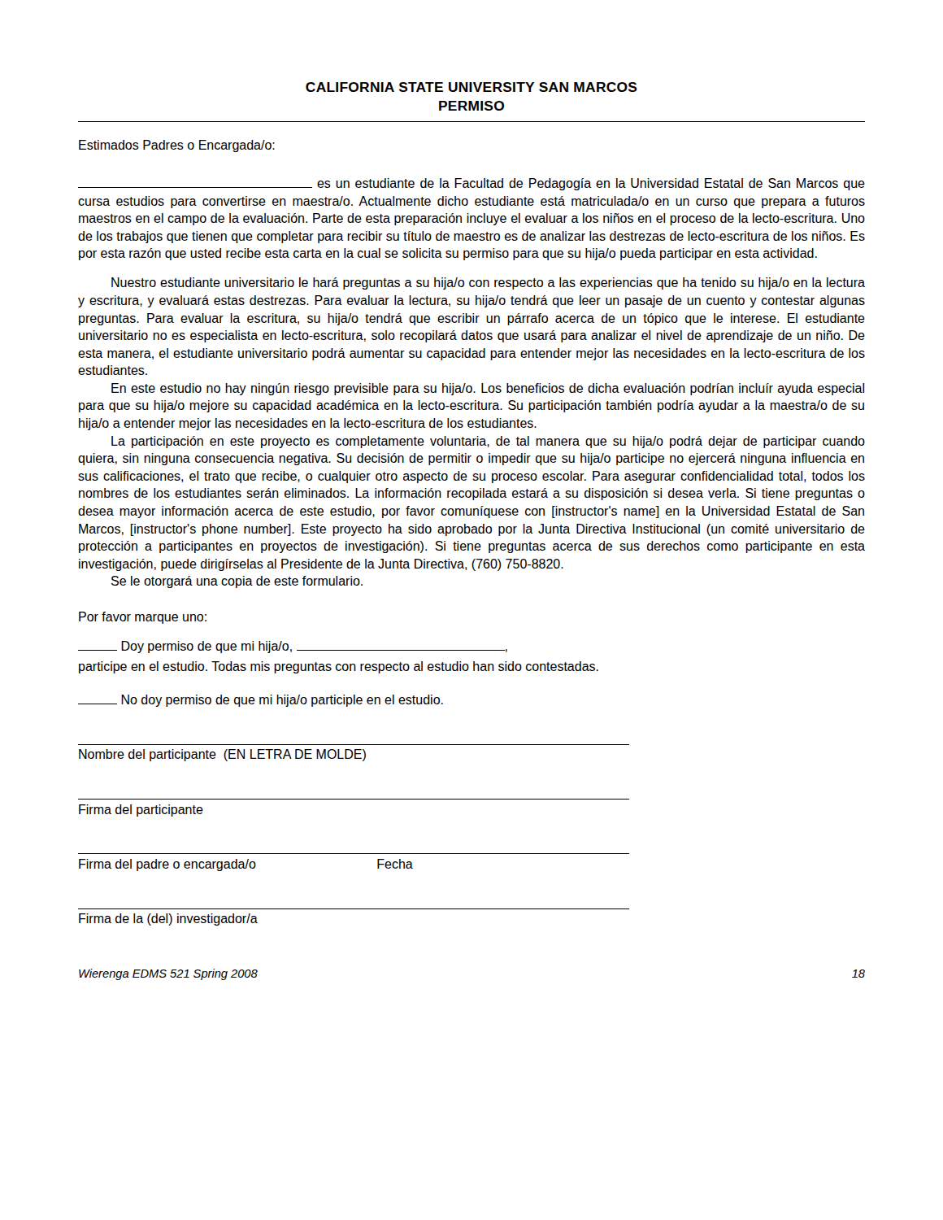CALIFORNIA STATE UNIVERSITY SAN MARCOS
PERMISO
Estimados Padres o Encargada/o:
es un estudiante de la Facultad de Pedagogía en la Universidad Estatal de San Marcos que cursa estudios para convertirse en maestra/o. Actualmente dicho estudiante está matriculada/o en un curso que prepara a futuros maestros en el campo de la evaluación. Parte de esta preparación incluye el evaluar a los niños en el proceso de la lecto-escritura. Uno de los trabajos que tienen que completar para recibir su título de maestro es de analizar las destrezas de lecto-escritura de los niños. Es por esta razón que usted recibe esta carta en la cual se solicita su permiso para que su hija/o pueda participar en esta actividad.
Nuestro estudiante universitario le hará preguntas a su hija/o con respecto a las experiencias que ha tenido su hija/o en la lectura y escritura, y evaluará estas destrezas. Para evaluar la lectura, su hija/o tendrá que leer un pasaje de un cuento y contestar algunas preguntas. Para evaluar la escritura, su hija/o tendrá que escribir un párrafo acerca de un tópico que le interese. El estudiante universitario no es especialista en lecto-escritura, solo recopilará datos que usará para analizar el nivel de aprendizaje de un niño. De esta manera, el estudiante universitario podrá aumentar su capacidad para entender mejor las necesidades en la lecto-escritura de los estudiantes.
En este estudio no hay ningún riesgo previsible para su hija/o. Los beneficios de dicha evaluación podrían incluír ayuda especial para que su hija/o mejore su capacidad académica en la lecto-escritura. Su participación también podría ayudar a la maestra/o de su hija/o a entender mejor las necesidades en la lecto-escritura de los estudiantes.
La participación en este proyecto es completamente voluntaria, de tal manera que su hija/o podrá dejar de participar cuando quiera, sin ninguna consecuencia negativa. Su decisión de permitir o impedir que su hija/o participe no ejercerá ninguna influencia en sus calificaciones, el trato que recibe, o cualquier otro aspecto de su proceso escolar. Para asegurar confidencialidad total, todos los nombres de los estudiantes serán eliminados. La información recopilada estará a su disposición si desea verla. Si tiene preguntas o desea mayor información acerca de este estudio, por favor comuníquese con [instructor's name] en la Universidad Estatal de San Marcos, [instructor's phone number]. Este proyecto ha sido aprobado por la Junta Directiva Institucional (un comité universitario de protección a participantes en proyectos de investigación). Si tiene preguntas acerca de sus derechos como participante en esta investigación, puede dirigírselas al Presidente de la Junta Directiva, (760) 750-8820.
Se le otorgará una copia de este formulario.
Por favor marque uno:
Doy permiso de que mi hija/o, ,
participe en el estudio. Todas mis preguntas con respecto al estudio han sido contestadas.
No doy permiso de que mi hija/o participle en el estudio.
Nombre del participante (EN LETRA DE MOLDE)
Firma del participante
Firma del padre o encargada/o Fecha
Firma de la (del) investigador/a
Wierenga EDMS 521 Spring 2008 18